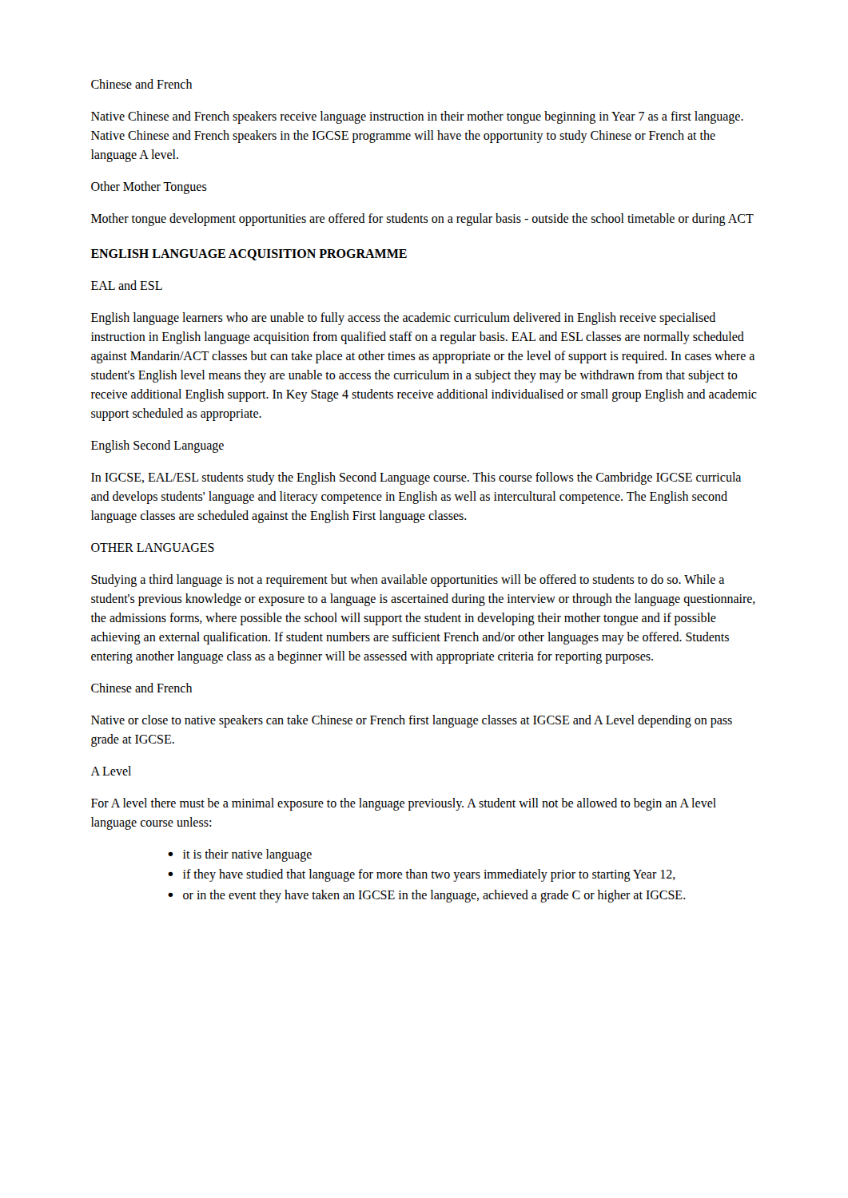Chinese and French
Native Chinese and French speakers receive language instruction in their mother tongue beginning in Year 7 as a first language. Native Chinese and French speakers in the IGCSE programme will have the opportunity to study Chinese or French at the language A level.
Other Mother Tongues
Mother tongue development opportunities are offered for students on a regular basis - outside the school timetable or during ACT
ENGLISH LANGUAGE ACQUISITION PROGRAMME
EAL and ESL
English language learners who are unable to fully access the academic curriculum delivered in English receive specialised instruction in English language acquisition from qualified staff on a regular basis. EAL and ESL classes are normally scheduled against Mandarin/ACT classes but can take place at other times as appropriate or the level of support is required. In cases where a student's English level means they are unable to access the curriculum in a subject they may be withdrawn from that subject to receive additional English support. In Key Stage 4 students receive additional individualised or small group English and academic support scheduled as appropriate.
English Second Language
In IGCSE, EAL/ESL students study the English Second Language course. This course follows the Cambridge IGCSE curricula and develops students' language and literacy competence in English as well as intercultural competence. The English second language classes are scheduled against the English First language classes.
OTHER LANGUAGES
Studying a third language is not a requirement but when available opportunities will be offered to students to do so. While a student's previous knowledge or exposure to a language is ascertained during the interview or through the language questionnaire, the admissions forms, where possible the school will support the student in developing their mother tongue and if possible achieving an external qualification. If student numbers are sufficient French and/or other languages may be offered. Students entering another language class as a beginner will be assessed with appropriate criteria for reporting purposes.
Chinese and French
Native or close to native speakers can take Chinese or French first language classes at IGCSE and A Level depending on pass grade at IGCSE.
A Level
For A level there must be a minimal exposure to the language previously. A student will not be allowed to begin an A level language course unless:
it is their native language
if they have studied that language for more than two years immediately prior to starting Year 12,
or in the event they have taken an IGCSE in the language, achieved a grade C or higher at IGCSE.